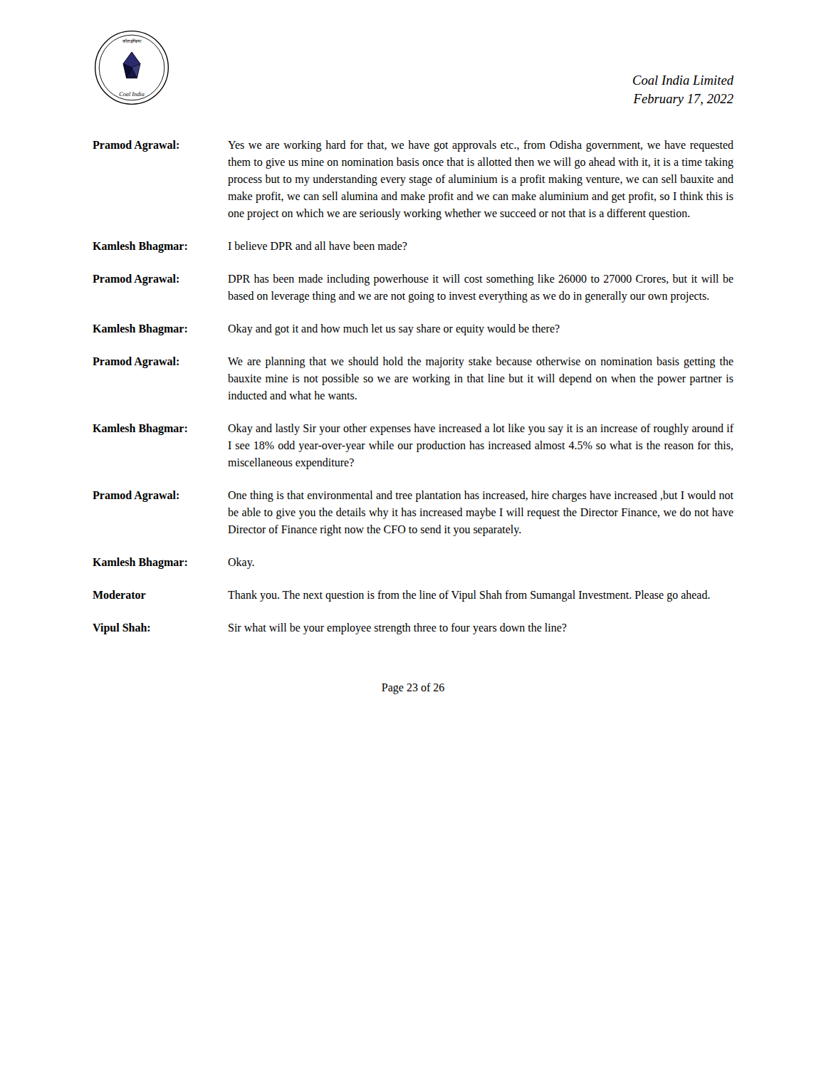कोल इण्डिया Coal India
Coal India Limited
February 17, 2022
Pramod Agrawal:
Yes we are working hard for that, we have got approvals etc., from Odisha government, we have requested them to give us mine on nomination basis once that is allotted then we will go ahead with it, it is a time taking process but to my understanding every stage of aluminium is a profit making venture, we can sell bauxite and make profit, we can sell alumina and make profit and we can make aluminium and get profit, so I think this is one project on which we are seriously working whether we succeed or not that is a different question.
Kamlesh Bhagmar:
I believe DPR and all have been made?
Pramod Agrawal:
DPR has been made including powerhouse it will cost something like 26000 to 27000 Crores, but it will be based on leverage thing and we are not going to invest everything as we do in generally our own projects.
Kamlesh Bhagmar:
Okay and got it and how much let us say share or equity would be there?
Pramod Agrawal:
We are planning that we should hold the majority stake because otherwise on nomination basis getting the bauxite mine is not possible so we are working in that line but it will depend on when the power partner is inducted and what he wants.
Kamlesh Bhagmar:
Okay and lastly Sir your other expenses have increased a lot like you say it is an increase of roughly around if I see 18% odd year-over-year while our production has increased almost 4.5% so what is the reason for this, miscellaneous expenditure?
Pramod Agrawal:
One thing is that environmental and tree plantation has increased, hire charges have increased ,but I would not be able to give you the details why it has increased maybe I will request the Director Finance, we do not have Director of Finance right now the CFO to send it you separately.
Kamlesh Bhagmar:
Okay.
Moderator
Thank you. The next question is from the line of Vipul Shah from Sumangal Investment. Please go ahead.
Vipul Shah:
Sir what will be your employee strength three to four years down the line?
Page 23 of 26